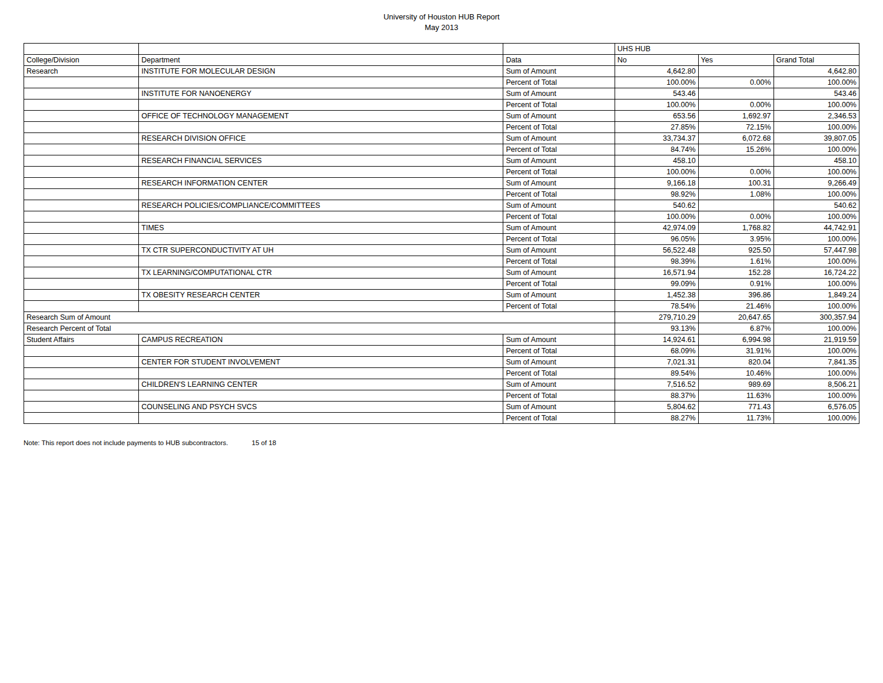University of Houston HUB Report
May 2013
| | | | UHS HUB |
| --- | --- | --- | --- |
| College/Division | Department | Data | No | Yes | Grand Total |
| Research | INSTITUTE FOR MOLECULAR DESIGN | Sum of Amount | 4,642.80 | | 4,642.80 |
| | | Percent of Total | 100.00% | 0.00% | 100.00% |
| | INSTITUTE FOR NANOENERGY | Sum of Amount | 543.46 | | 543.46 |
| | | Percent of Total | 100.00% | 0.00% | 100.00% |
| | OFFICE OF TECHNOLOGY MANAGEMENT | Sum of Amount | 653.56 | 1,692.97 | 2,346.53 |
| | | Percent of Total | 27.85% | 72.15% | 100.00% |
| | RESEARCH DIVISION OFFICE | Sum of Amount | 33,734.37 | 6,072.68 | 39,807.05 |
| | | Percent of Total | 84.74% | 15.26% | 100.00% |
| | RESEARCH FINANCIAL SERVICES | Sum of Amount | 458.10 | | 458.10 |
| | | Percent of Total | 100.00% | 0.00% | 100.00% |
| | RESEARCH INFORMATION CENTER | Sum of Amount | 9,166.18 | 100.31 | 9,266.49 |
| | | Percent of Total | 98.92% | 1.08% | 100.00% |
| | RESEARCH POLICIES/COMPLIANCE/COMMITTEES | Sum of Amount | 540.62 | | 540.62 |
| | | Percent of Total | 100.00% | 0.00% | 100.00% |
| | TIMES | Sum of Amount | 42,974.09 | 1,768.82 | 44,742.91 |
| | | Percent of Total | 96.05% | 3.95% | 100.00% |
| | TX CTR SUPERCONDUCTIVITY AT UH | Sum of Amount | 56,522.48 | 925.50 | 57,447.98 |
| | | Percent of Total | 98.39% | 1.61% | 100.00% |
| | TX LEARNING/COMPUTATIONAL CTR | Sum of Amount | 16,571.94 | 152.28 | 16,724.22 |
| | | Percent of Total | 99.09% | 0.91% | 100.00% |
| | TX OBESITY RESEARCH CENTER | Sum of Amount | 1,452.38 | 396.86 | 1,849.24 |
| | | Percent of Total | 78.54% | 21.46% | 100.00% |
| Research Sum of Amount | 279,710.29 | 20,647.65 | 300,357.94 |
| Research Percent of Total | 93.13% | 6.87% | 100.00% |
| Student Affairs | CAMPUS RECREATION | Sum of Amount | 14,924.61 | 6,994.98 | 21,919.59 |
| | | Percent of Total | 68.09% | 31.91% | 100.00% |
| | CENTER FOR STUDENT INVOLVEMENT | Sum of Amount | 7,021.31 | 820.04 | 7,841.35 |
| | | Percent of Total | 89.54% | 10.46% | 100.00% |
| | CHILDREN'S LEARNING CENTER | Sum of Amount | 7,516.52 | 989.69 | 8,506.21 |
| | | Percent of Total | 88.37% | 11.63% | 100.00% |
| | COUNSELING AND PSYCH SVCS | Sum of Amount | 5,804.62 | 771.43 | 6,576.05 |
| | | Percent of Total | 88.27% | 11.73% | 100.00% |
Note: This report does not include payments to HUB subcontractors.
15 of 18